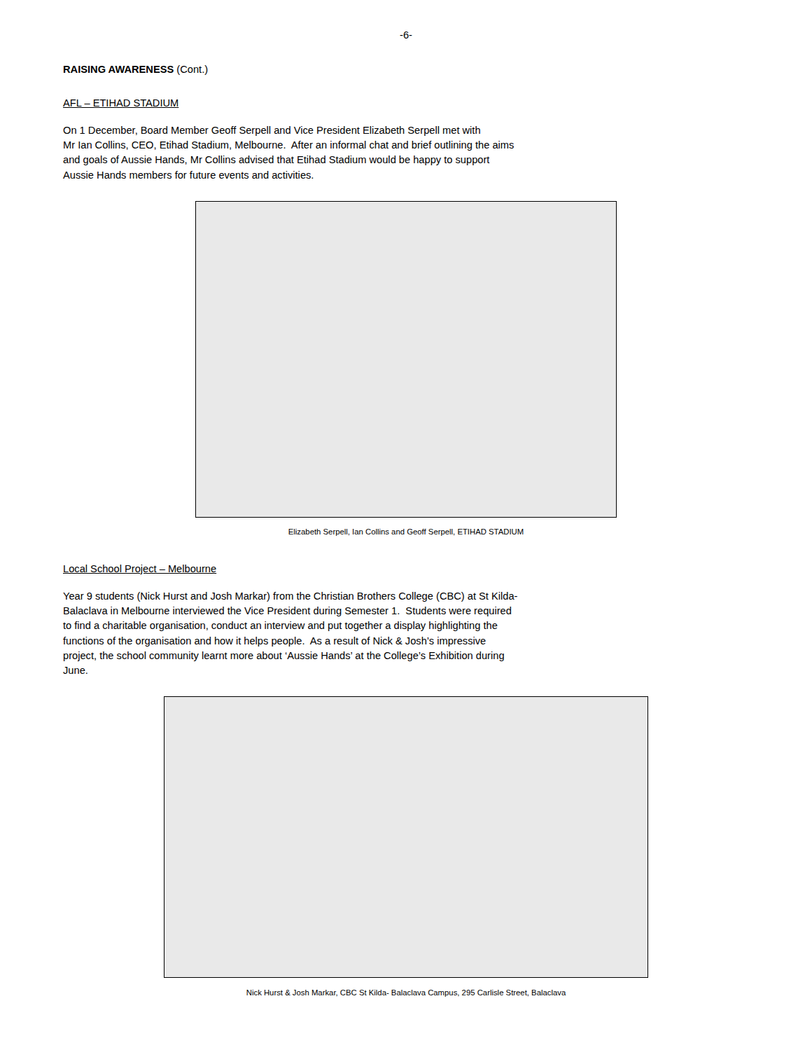-6-
RAISING AWARENESS (Cont.)
AFL – ETIHAD STADIUM
On 1 December, Board Member Geoff Serpell and Vice President Elizabeth Serpell met with
Mr Ian Collins, CEO, Etihad Stadium, Melbourne. After an informal chat and brief outlining the aims
and goals of Aussie Hands, Mr Collins advised that Etihad Stadium would be happy to support
Aussie Hands members for future events and activities.
Elizabeth Serpell, Ian Collins and Geoff Serpell, ETIHAD STADIUM
Local School Project – Melbourne
Year 9 students (Nick Hurst and Josh Markar) from the Christian Brothers College (CBC) at St Kilda-
Balaclava in Melbourne interviewed the Vice President during Semester 1. Students were required
to find a charitable organisation, conduct an interview and put together a display highlighting the
functions of the organisation and how it helps people. As a result of Nick & Josh’s impressive
project, the school community learnt more about ‘Aussie Hands’ at the College’s Exhibition during
June.
Nick Hurst & Josh Markar, CBC St Kilda- Balaclava Campus, 295 Carlisle Street, Balaclava